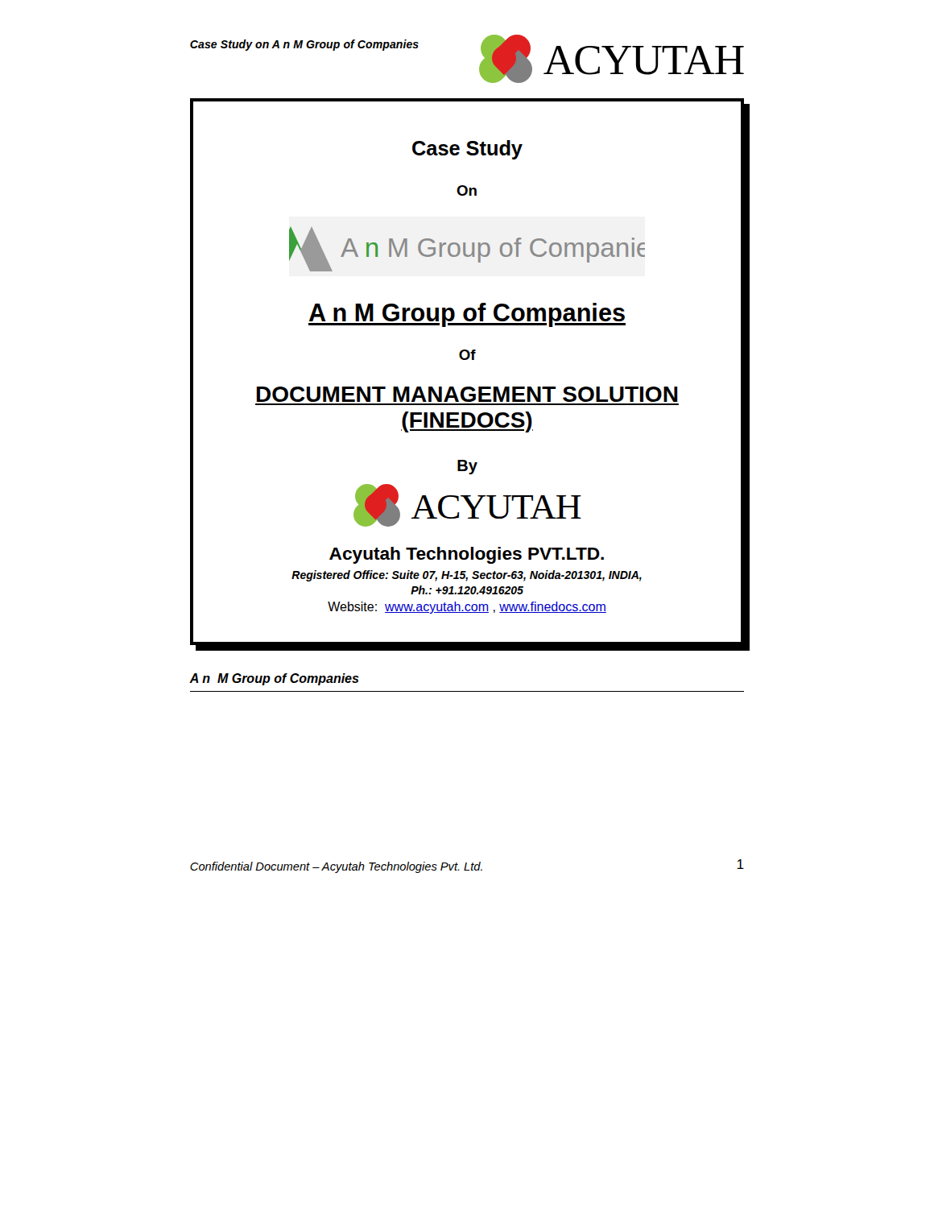Case Study on A n M Group of Companies
ACYUTAH
Case Study
On
A n M Group of Companies
A n M Group of Companies
Of
DOCUMENT MANAGEMENT SOLUTION
(FINEDOCS)
By
ACYUTAH
Acyutah Technologies PVT.LTD.
Registered Office: Suite 07, H-15, Sector-63, Noida-201301, INDIA,
Ph.: +91.120.4916205
Website: www.acyutah.com , www.finedocs.com
A n M Group of Companies
Confidential Document – Acyutah Technologies Pvt. Ltd.
1